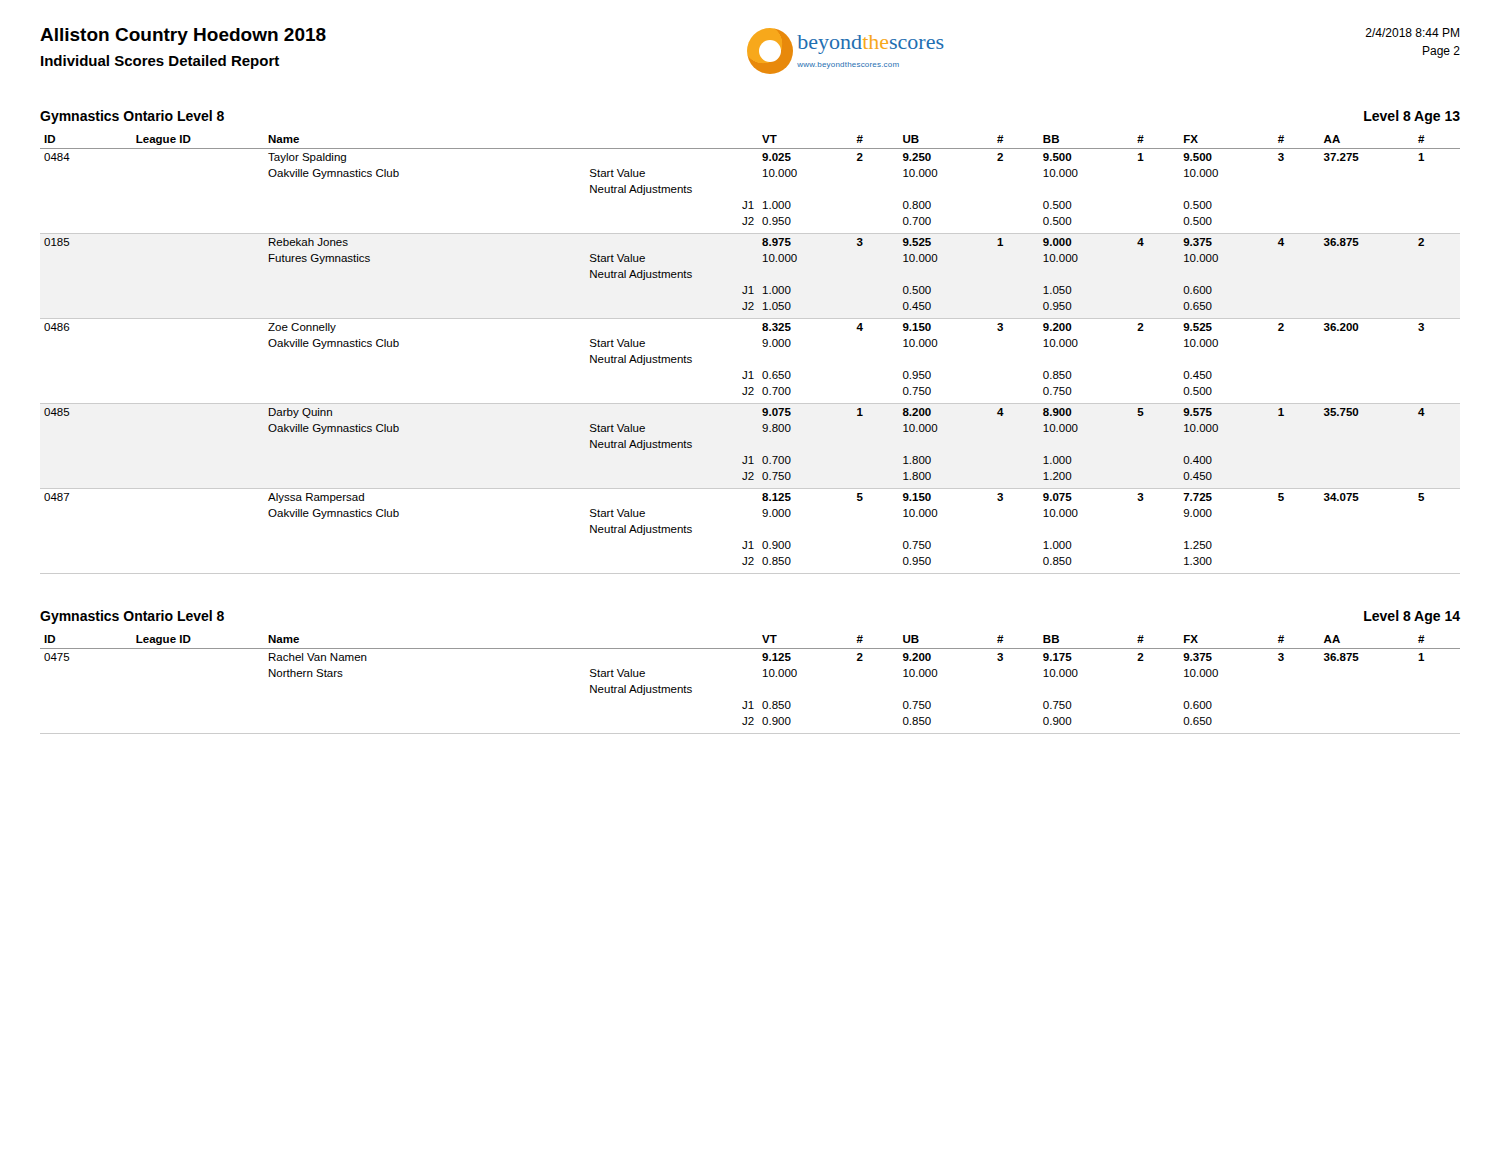Alliston Country Hoedown 2018
Individual Scores Detailed Report
beyondthescores
www.beyondthescores.com
2/4/2018 8:44 PM
Page 2
Gymnastics Ontario Level 8
Level 8 Age 13
| ID | League ID | Name | | VT | # | UB | # | BB | # | FX | # | AA | # |
| --- | --- | --- | --- | --- | --- | --- | --- | --- | --- | --- | --- | --- | --- |
| 0484 | | Taylor Spalding | | 9.025 | 2 | 9.250 | 2 | 9.500 | 1 | 9.500 | 3 | 37.275 | 1 |
| | | Oakville Gymnastics Club | Start Value | 10.000 | | 10.000 | | 10.000 | | 10.000 | | | |
| | | | Neutral Adjustments | | | | | | | | | | |
| | | | J1 | 1.000 | | 0.800 | | 0.500 | | 0.500 | | | |
| | | | J2 | 0.950 | | 0.700 | | 0.500 | | 0.500 | | | |
| 0185 | | Rebekah Jones | | 8.975 | 3 | 9.525 | 1 | 9.000 | 4 | 9.375 | 4 | 36.875 | 2 |
| | | Futures Gymnastics | Start Value | 10.000 | | 10.000 | | 10.000 | | 10.000 | | | |
| | | | Neutral Adjustments | | | | | | | | | | |
| | | | J1 | 1.000 | | 0.500 | | 1.050 | | 0.600 | | | |
| | | | J2 | 1.050 | | 0.450 | | 0.950 | | 0.650 | | | |
| 0486 | | Zoe Connelly | | 8.325 | 4 | 9.150 | 3 | 9.200 | 2 | 9.525 | 2 | 36.200 | 3 |
| | | Oakville Gymnastics Club | Start Value | 9.000 | | 10.000 | | 10.000 | | 10.000 | | | |
| | | | Neutral Adjustments | | | | | | | | | | |
| | | | J1 | 0.650 | | 0.950 | | 0.850 | | 0.450 | | | |
| | | | J2 | 0.700 | | 0.750 | | 0.750 | | 0.500 | | | |
| 0485 | | Darby Quinn | | 9.075 | 1 | 8.200 | 4 | 8.900 | 5 | 9.575 | 1 | 35.750 | 4 |
| | | Oakville Gymnastics Club | Start Value | 9.800 | | 10.000 | | 10.000 | | 10.000 | | | |
| | | | Neutral Adjustments | | | | | | | | | | |
| | | | J1 | 0.700 | | 1.800 | | 1.000 | | 0.400 | | | |
| | | | J2 | 0.750 | | 1.800 | | 1.200 | | 0.450 | | | |
| 0487 | | Alyssa Rampersad | | 8.125 | 5 | 9.150 | 3 | 9.075 | 3 | 7.725 | 5 | 34.075 | 5 |
| | | Oakville Gymnastics Club | Start Value | 9.000 | | 10.000 | | 10.000 | | 9.000 | | | |
| | | | Neutral Adjustments | | | | | | | | | | |
| | | | J1 | 0.900 | | 0.750 | | 1.000 | | 1.250 | | | |
| | | | J2 | 0.850 | | 0.950 | | 0.850 | | 1.300 | | | |
Gymnastics Ontario Level 8
Level 8 Age 14
| ID | League ID | Name | | VT | # | UB | # | BB | # | FX | # | AA | # |
| --- | --- | --- | --- | --- | --- | --- | --- | --- | --- | --- | --- | --- | --- |
| 0475 | | Rachel Van Namen | | 9.125 | 2 | 9.200 | 3 | 9.175 | 2 | 9.375 | 3 | 36.875 | 1 |
| | | Northern Stars | Start Value | 10.000 | | 10.000 | | 10.000 | | 10.000 | | | |
| | | | Neutral Adjustments | | | | | | | | | | |
| | | | J1 | 0.850 | | 0.750 | | 0.750 | | 0.600 | | | |
| | | | J2 | 0.900 | | 0.850 | | 0.900 | | 0.650 | | | |